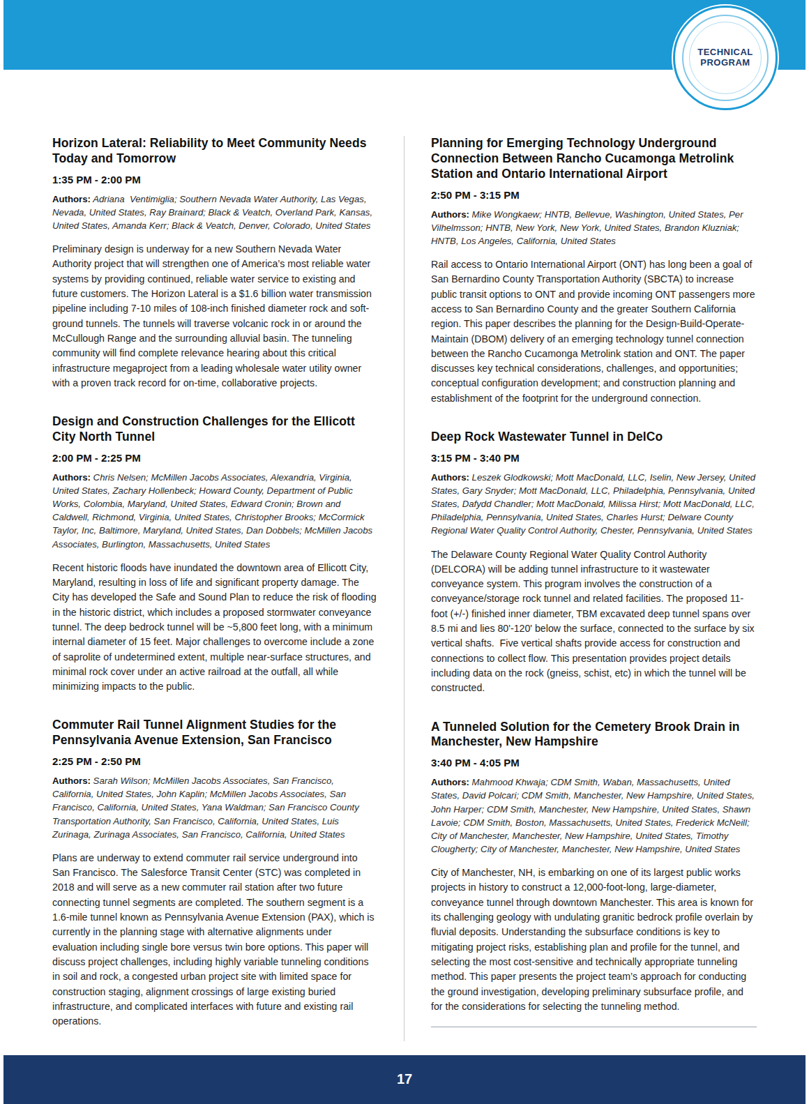Technical
Program
Horizon Lateral: Reliability to Meet Community Needs Today and Tomorrow
1:35 PM - 2:00 PM
Authors: Adriana Ventimiglia; Southern Nevada Water Authority, Las Vegas, Nevada, United States, Ray Brainard; Black & Veatch, Overland Park, Kansas, United States, Amanda Kerr; Black & Veatch, Denver, Colorado, United States
Preliminary design is underway for a new Southern Nevada Water Authority project that will strengthen one of America’s most reliable water systems by providing continued, reliable water service to existing and future customers. The Horizon Lateral is a $1.6 billion water transmission pipeline including 7-10 miles of 108-inch finished diameter rock and soft-ground tunnels. The tunnels will traverse volcanic rock in or around the McCullough Range and the surrounding alluvial basin. The tunneling community will find complete relevance hearing about this critical infrastructure megaproject from a leading wholesale water utility owner with a proven track record for on-time, collaborative projects.
Design and Construction Challenges for the Ellicott City North Tunnel
2:00 PM - 2:25 PM
Authors: Chris Nelsen; McMillen Jacobs Associates, Alexandria, Virginia, United States, Zachary Hollenbeck; Howard County, Department of Public Works, Colombia, Maryland, United States, Edward Cronin; Brown and Caldwell, Richmond, Virginia, United States, Christopher Brooks; McCormick Taylor, Inc, Baltimore, Maryland, United States, Dan Dobbels; McMillen Jacobs Associates, Burlington, Massachusetts, United States
Recent historic floods have inundated the downtown area of Ellicott City, Maryland, resulting in loss of life and significant property damage. The City has developed the Safe and Sound Plan to reduce the risk of flooding in the historic district, which includes a proposed stormwater conveyance tunnel. The deep bedrock tunnel will be ~5,800 feet long, with a minimum internal diameter of 15 feet. Major challenges to overcome include a zone of saprolite of undetermined extent, multiple near-surface structures, and minimal rock cover under an active railroad at the outfall, all while minimizing impacts to the public.
Commuter Rail Tunnel Alignment Studies for the Pennsylvania Avenue Extension, San Francisco
2:25 PM - 2:50 PM
Authors: Sarah Wilson; McMillen Jacobs Associates, San Francisco, California, United States, John Kaplin; McMillen Jacobs Associates, San Francisco, California, United States, Yana Waldman; San Francisco County Transportation Authority, San Francisco, California, United States, Luis Zurinaga, Zurinaga Associates, San Francisco, California, United States
Plans are underway to extend commuter rail service underground into San Francisco. The Salesforce Transit Center (STC) was completed in 2018 and will serve as a new commuter rail station after two future connecting tunnel segments are completed. The southern segment is a 1.6-mile tunnel known as Pennsylvania Avenue Extension (PAX), which is currently in the planning stage with alternative alignments under evaluation including single bore versus twin bore options. This paper will discuss project challenges, including highly variable tunneling conditions in soil and rock, a congested urban project site with limited space for construction staging, alignment crossings of large existing buried infrastructure, and complicated interfaces with future and existing rail operations.
Planning for Emerging Technology Underground Connection Between Rancho Cucamonga Metrolink Station and Ontario International Airport
2:50 PM - 3:15 PM
Authors: Mike Wongkaew; HNTB, Bellevue, Washington, United States, Per Vilhelmsson; HNTB, New York, New York, United States, Brandon Kluzniak; HNTB, Los Angeles, California, United States
Rail access to Ontario International Airport (ONT) has long been a goal of San Bernardino County Transportation Authority (SBCTA) to increase public transit options to ONT and provide incoming ONT passengers more access to San Bernardino County and the greater Southern California region. This paper describes the planning for the Design-Build-Operate-Maintain (DBOM) delivery of an emerging technology tunnel connection between the Rancho Cucamonga Metrolink station and ONT. The paper discusses key technical considerations, challenges, and opportunities; conceptual configuration development; and construction planning and establishment of the footprint for the underground connection.
Deep Rock Wastewater Tunnel in DelCo
3:15 PM - 3:40 PM
Authors: Leszek Glodkowski; Mott MacDonald, LLC, Iselin, New Jersey, United States, Gary Snyder; Mott MacDonald, LLC, Philadelphia, Pennsylvania, United States, Dafydd Chandler; Mott MacDonald, Milissa Hirst; Mott MacDonald, LLC, Philadelphia, Pennsylvania, United States, Charles Hurst; Delware County Regional Water Quality Control Authority, Chester, Pennsylvania, United States
The Delaware County Regional Water Quality Control Authority (DELCORA) will be adding tunnel infrastructure to it wastewater conveyance system. This program involves the construction of a conveyance/storage rock tunnel and related facilities. The proposed 11- foot (+/-) finished inner diameter, TBM excavated deep tunnel spans over 8.5 mi and lies 80'-120' below the surface, connected to the surface by six vertical shafts. Five vertical shafts provide access for construction and connections to collect flow. This presentation provides project details including data on the rock (gneiss, schist, etc) in which the tunnel will be constructed.
A Tunneled Solution for the Cemetery Brook Drain in Manchester, New Hampshire
3:40 PM - 4:05 PM
Authors: Mahmood Khwaja; CDM Smith, Waban, Massachusetts, United States, David Polcari; CDM Smith, Manchester, New Hampshire, United States, John Harper; CDM Smith, Manchester, New Hampshire, United States, Shawn Lavoie; CDM Smith, Boston, Massachusetts, United States, Frederick McNeill; City of Manchester, Manchester, New Hampshire, United States, Timothy Clougherty; City of Manchester, Manchester, New Hampshire, United States
City of Manchester, NH, is embarking on one of its largest public works projects in history to construct a 12,000-foot-long, large-diameter, conveyance tunnel through downtown Manchester. This area is known for its challenging geology with undulating granitic bedrock profile overlain by fluvial deposits. Understanding the subsurface conditions is key to mitigating project risks, establishing plan and profile for the tunnel, and selecting the most cost-sensitive and technically appropriate tunneling method. This paper presents the project team’s approach for conducting the ground investigation, developing preliminary subsurface profile, and for the considerations for selecting the tunneling method.
17